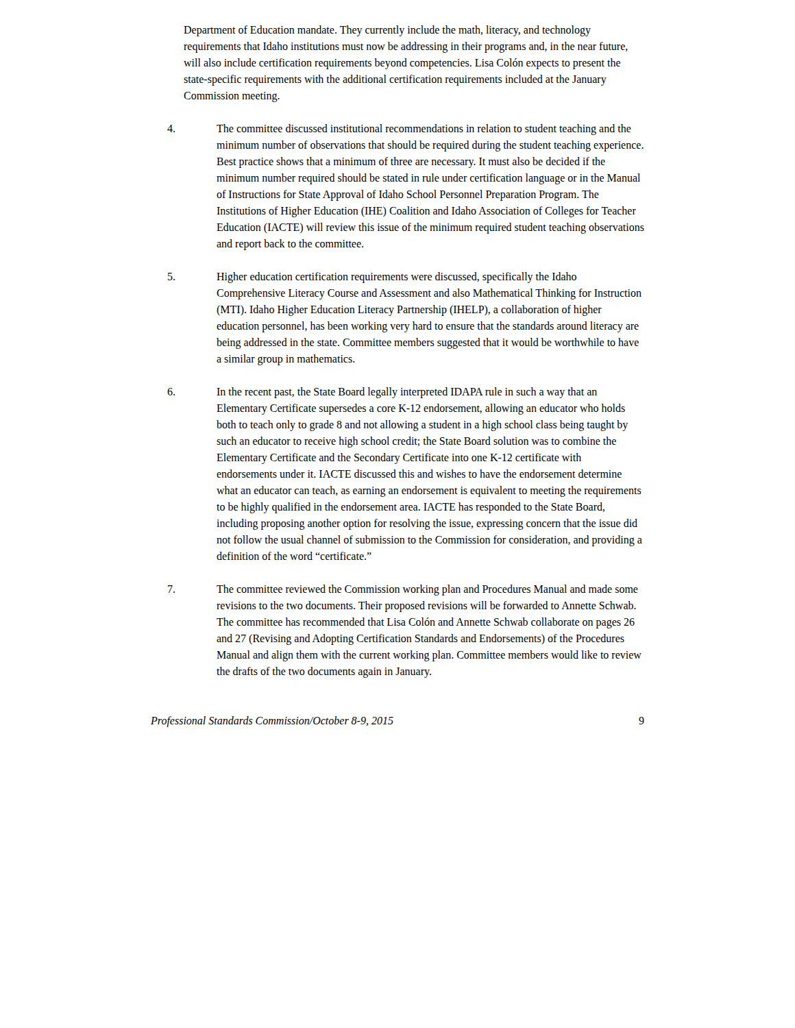Department of Education mandate. They currently include the math, literacy, and technology requirements that Idaho institutions must now be addressing in their programs and, in the near future, will also include certification requirements beyond competencies. Lisa Colón expects to present the state-specific requirements with the additional certification requirements included at the January Commission meeting.
4. The committee discussed institutional recommendations in relation to student teaching and the minimum number of observations that should be required during the student teaching experience. Best practice shows that a minimum of three are necessary. It must also be decided if the minimum number required should be stated in rule under certification language or in the Manual of Instructions for State Approval of Idaho School Personnel Preparation Program. The Institutions of Higher Education (IHE) Coalition and Idaho Association of Colleges for Teacher Education (IACTE) will review this issue of the minimum required student teaching observations and report back to the committee.
5. Higher education certification requirements were discussed, specifically the Idaho Comprehensive Literacy Course and Assessment and also Mathematical Thinking for Instruction (MTI). Idaho Higher Education Literacy Partnership (IHELP), a collaboration of higher education personnel, has been working very hard to ensure that the standards around literacy are being addressed in the state. Committee members suggested that it would be worthwhile to have a similar group in mathematics.
6. In the recent past, the State Board legally interpreted IDAPA rule in such a way that an Elementary Certificate supersedes a core K-12 endorsement, allowing an educator who holds both to teach only to grade 8 and not allowing a student in a high school class being taught by such an educator to receive high school credit; the State Board solution was to combine the Elementary Certificate and the Secondary Certificate into one K-12 certificate with endorsements under it. IACTE discussed this and wishes to have the endorsement determine what an educator can teach, as earning an endorsement is equivalent to meeting the requirements to be highly qualified in the endorsement area. IACTE has responded to the State Board, including proposing another option for resolving the issue, expressing concern that the issue did not follow the usual channel of submission to the Commission for consideration, and providing a definition of the word “certificate.”
7. The committee reviewed the Commission working plan and Procedures Manual and made some revisions to the two documents. Their proposed revisions will be forwarded to Annette Schwab. The committee has recommended that Lisa Colón and Annette Schwab collaborate on pages 26 and 27 (Revising and Adopting Certification Standards and Endorsements) of the Procedures Manual and align them with the current working plan. Committee members would like to review the drafts of the two documents again in January.
Professional Standards Commission/October 8-9, 2015 9